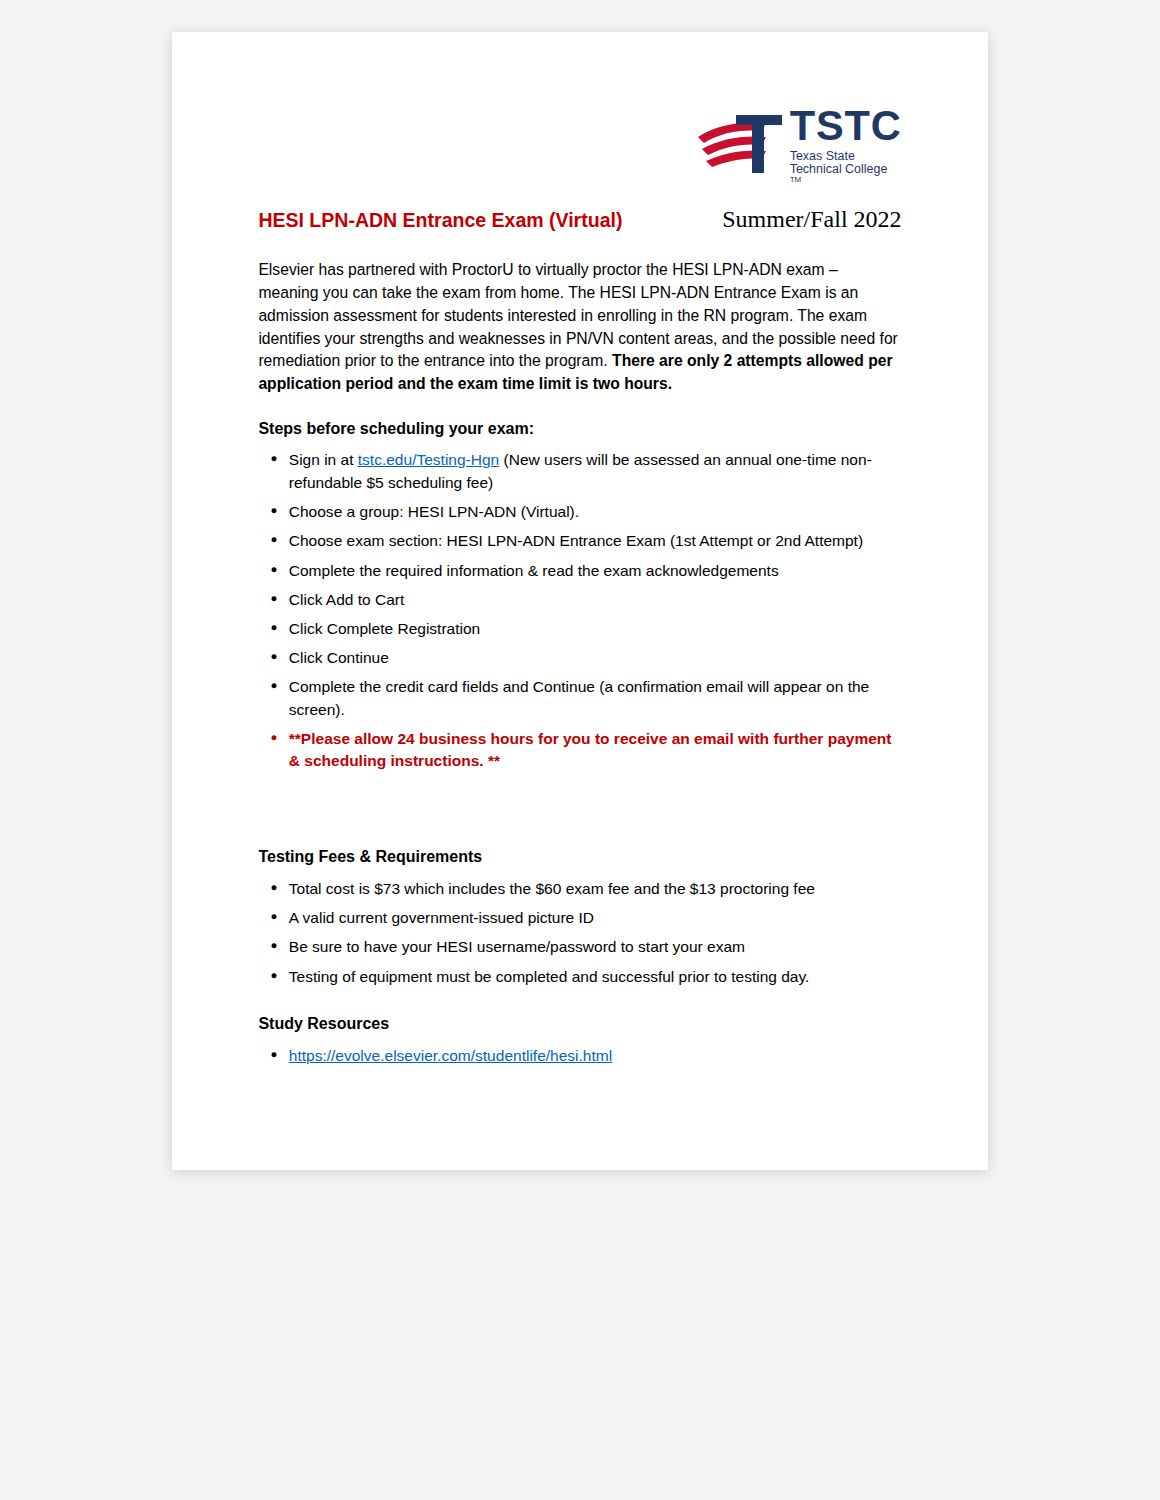TSTC Texas State Technical CollegeTM
HESI LPN-ADN Entrance Exam (Virtual)
Summer/Fall 2022
Elsevier has partnered with ProctorU to virtually proctor the HESI LPN-ADN exam – meaning you can take the exam from home. The HESI LPN-ADN Entrance Exam is an admission assessment for students interested in enrolling in the RN program. The exam identifies your strengths and weaknesses in PN/VN content areas, and the possible need for remediation prior to the entrance into the program. There are only 2 attempts allowed per application period and the exam time limit is two hours.
Steps before scheduling your exam:
Sign in at tstc.edu/Testing-Hgn (New users will be assessed an annual one-time non-refundable $5 scheduling fee)
Choose a group: HESI LPN-ADN (Virtual).
Choose exam section: HESI LPN-ADN Entrance Exam (1st Attempt or 2nd Attempt)
Complete the required information & read the exam acknowledgements
Click Add to Cart
Click Complete Registration
Click Continue
Complete the credit card fields and Continue (a confirmation email will appear on the screen).
**Please allow 24 business hours for you to receive an email with further payment & scheduling instructions. **
Testing Fees & Requirements
Total cost is $73 which includes the $60 exam fee and the $13 proctoring fee
A valid current government-issued picture ID
Be sure to have your HESI username/password to start your exam
Testing of equipment must be completed and successful prior to testing day.
Study Resources
https://evolve.elsevier.com/studentlife/hesi.html